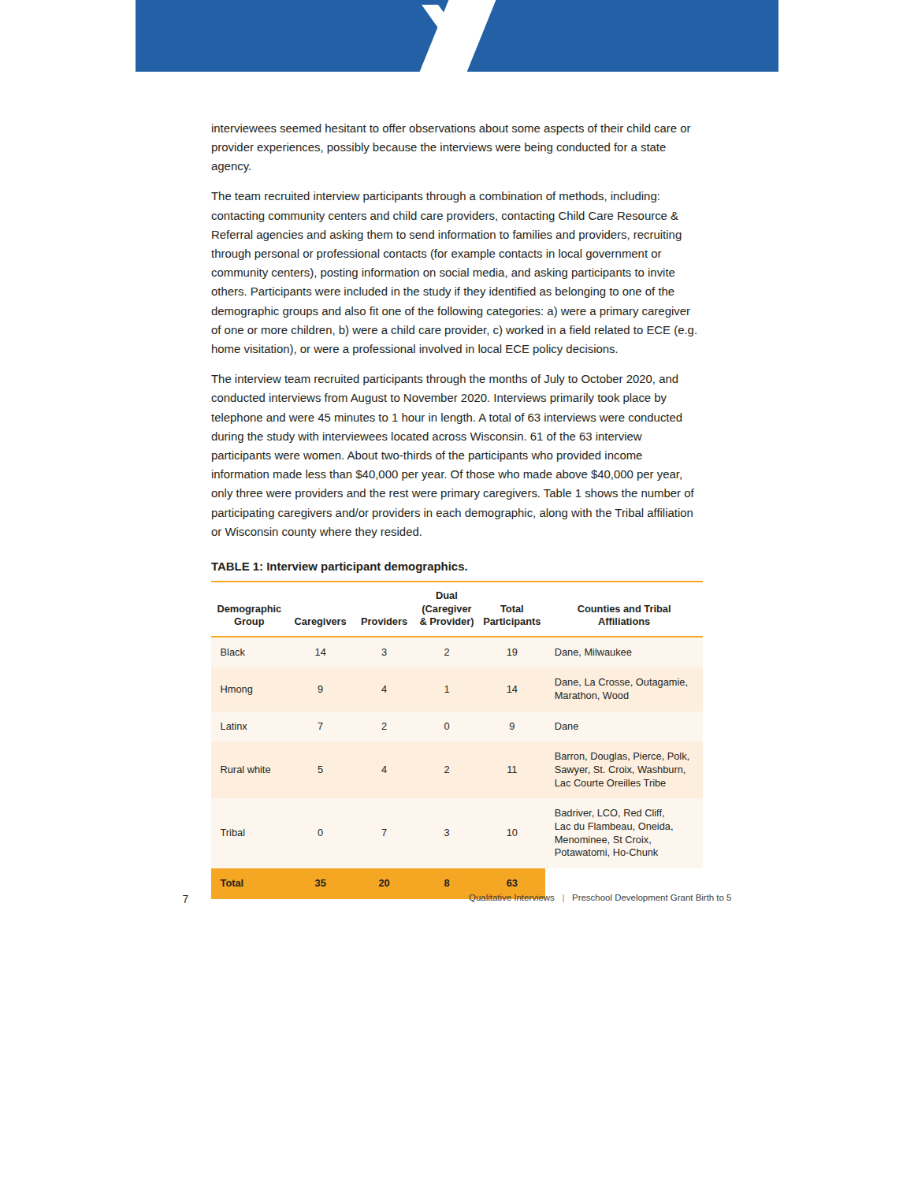interviewees seemed hesitant to offer observations about some aspects of their child care or provider experiences, possibly because the interviews were being conducted for a state agency.
The team recruited interview participants through a combination of methods, including: contacting community centers and child care providers, contacting Child Care Resource & Referral agencies and asking them to send information to families and providers, recruiting through personal or professional contacts (for example contacts in local government or community centers), posting information on social media, and asking participants to invite others. Participants were included in the study if they identified as belonging to one of the demographic groups and also fit one of the following categories: a) were a primary caregiver of one or more children, b) were a child care provider, c) worked in a field related to ECE (e.g. home visitation), or were a professional involved in local ECE policy decisions.
The interview team recruited participants through the months of July to October 2020, and conducted interviews from August to November 2020. Interviews primarily took place by telephone and were 45 minutes to 1 hour in length. A total of 63 interviews were conducted during the study with interviewees located across Wisconsin. 61 of the 63 interview participants were women. About two-thirds of the participants who provided income information made less than $40,000 per year. Of those who made above $40,000 per year, only three were providers and the rest were primary caregivers. Table 1 shows the number of participating caregivers and/or providers in each demographic, along with the Tribal affiliation or Wisconsin county where they resided.
TABLE 1: Interview participant demographics.
| Demographic Group | Caregivers | Providers | Dual (Caregiver & Provider) | Total Participants | Counties and Tribal Affiliations |
| --- | --- | --- | --- | --- | --- |
| Black | 14 | 3 | 2 | 19 | Dane, Milwaukee |
| Hmong | 9 | 4 | 1 | 14 | Dane, La Crosse, Outagamie, Marathon, Wood |
| Latinx | 7 | 2 | 0 | 9 | Dane |
| Rural white | 5 | 4 | 2 | 11 | Barron, Douglas, Pierce, Polk, Sawyer, St. Croix, Washburn, Lac Courte Oreilles Tribe |
| Tribal | 0 | 7 | 3 | 10 | Badriver, LCO, Red Cliff, Lac du Flambeau, Oneida, Menominee, St Croix, Potawatomi, Ho-Chunk |
| Total | 35 | 20 | 8 | 63 | |
7
Qualitative Interviews|Preschool Development Grant Birth to 5